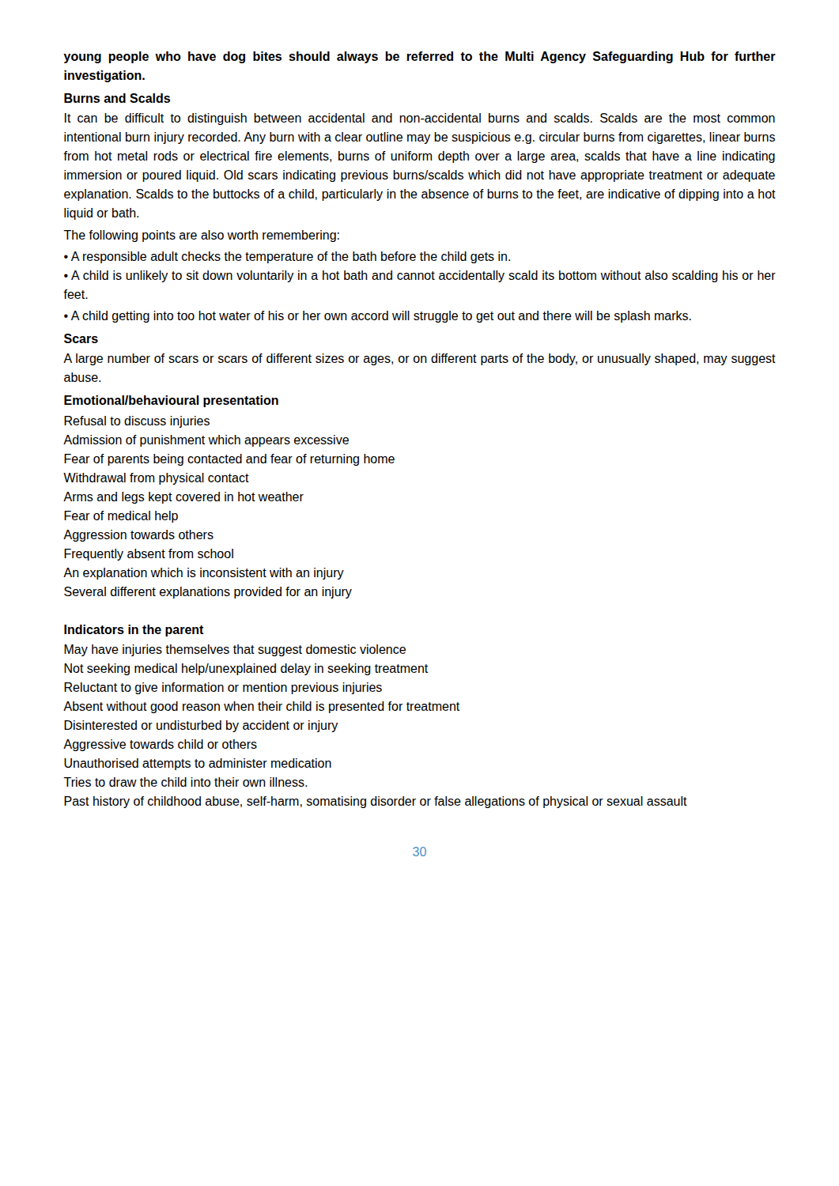young people who have dog bites should always be referred to the Multi Agency Safeguarding Hub for further investigation.
Burns and Scalds
It can be difficult to distinguish between accidental and non-accidental burns and scalds. Scalds are the most common intentional burn injury recorded. Any burn with a clear outline may be suspicious e.g. circular burns from cigarettes, linear burns from hot metal rods or electrical fire elements, burns of uniform depth over a large area, scalds that have a line indicating immersion or poured liquid. Old scars indicating previous burns/scalds which did not have appropriate treatment or adequate explanation. Scalds to the buttocks of a child, particularly in the absence of burns to the feet, are indicative of dipping into a hot liquid or bath.
The following points are also worth remembering:
• A responsible adult checks the temperature of the bath before the child gets in.
• A child is unlikely to sit down voluntarily in a hot bath and cannot accidentally scald its bottom without also scalding his or her feet.
• A child getting into too hot water of his or her own accord will struggle to get out and there will be splash marks.
Scars
A large number of scars or scars of different sizes or ages, or on different parts of the body, or unusually shaped, may suggest abuse.
Emotional/behavioural presentation
Refusal to discuss injuries
Admission of punishment which appears excessive
Fear of parents being contacted and fear of returning home
Withdrawal from physical contact
Arms and legs kept covered in hot weather
Fear of medical help
Aggression towards others
Frequently absent from school
An explanation which is inconsistent with an injury
Several different explanations provided for an injury
Indicators in the parent
May have injuries themselves that suggest domestic violence
Not seeking medical help/unexplained delay in seeking treatment
Reluctant to give information or mention previous injuries
Absent without good reason when their child is presented for treatment
Disinterested or undisturbed by accident or injury
Aggressive towards child or others
Unauthorised attempts to administer medication
Tries to draw the child into their own illness.
Past history of childhood abuse, self-harm, somatising disorder or false allegations of physical or sexual assault
30